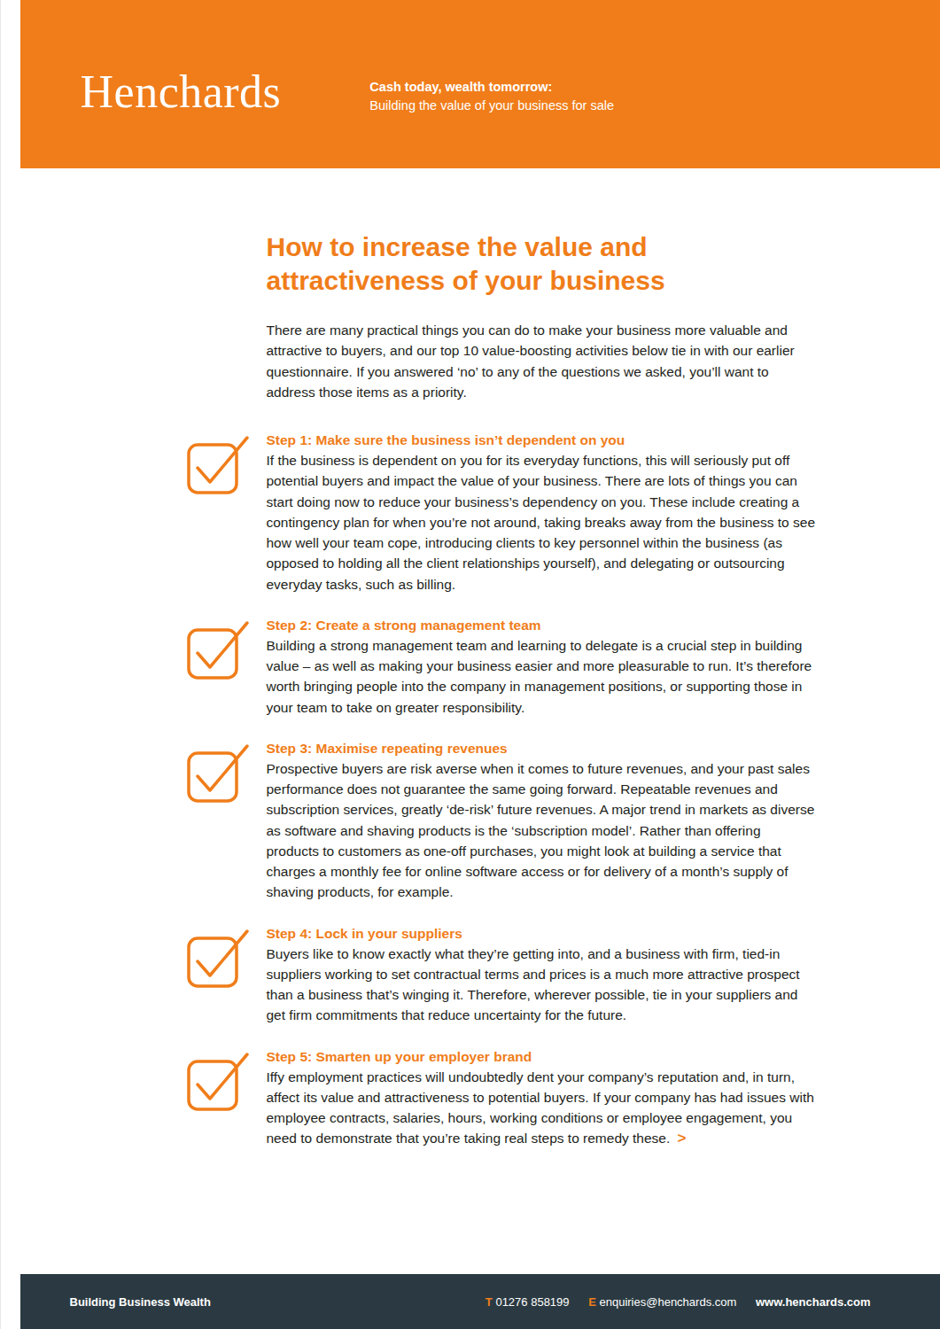Henchards
Cash today, wealth tomorrow:
Building the value of your business for sale
How to increase the value and
attractiveness of your business
There are many practical things you can do to make your business more valuable and attractive to buyers, and our top 10 value-boosting activities below tie in with our earlier questionnaire. If you answered ‘no’ to any of the questions we asked, you’ll want to address those items as a priority.
Step 1: Make sure the business isn’t dependent on you
If the business is dependent on you for its everyday functions, this will seriously put off potential buyers and impact the value of your business. There are lots of things you can start doing now to reduce your business’s dependency on you. These include creating a contingency plan for when you’re not around, taking breaks away from the business to see how well your team cope, introducing clients to key personnel within the business (as opposed to holding all the client relationships yourself), and delegating or outsourcing everyday tasks, such as billing.
Step 2: Create a strong management team
Building a strong management team and learning to delegate is a crucial step in building value – as well as making your business easier and more pleasurable to run. It’s therefore worth bringing people into the company in management positions, or supporting those in your team to take on greater responsibility.
Step 3: Maximise repeating revenues
Prospective buyers are risk averse when it comes to future revenues, and your past sales performance does not guarantee the same going forward. Repeatable revenues and subscription services, greatly ‘de-risk’ future revenues. A major trend in markets as diverse as software and shaving products is the ‘subscription model’. Rather than offering products to customers as one-off purchases, you might look at building a service that charges a monthly fee for online software access or for delivery of a month’s supply of shaving products, for example.
Step 4: Lock in your suppliers
Buyers like to know exactly what they’re getting into, and a business with firm, tied-in suppliers working to set contractual terms and prices is a much more attractive prospect than a business that’s winging it. Therefore, wherever possible, tie in your suppliers and get firm commitments that reduce uncertainty for the future.
Step 5: Smarten up your employer brand
Iffy employment practices will undoubtedly dent your company’s reputation and, in turn, affect its value and attractiveness to potential buyers. If your company has had issues with employee contracts, salaries, hours, working conditions or employee engagement, you need to demonstrate that you’re taking real steps to remedy these. >
Building Business Wealth
T 01276 858199 E enquiries@henchards.com www.henchards.com